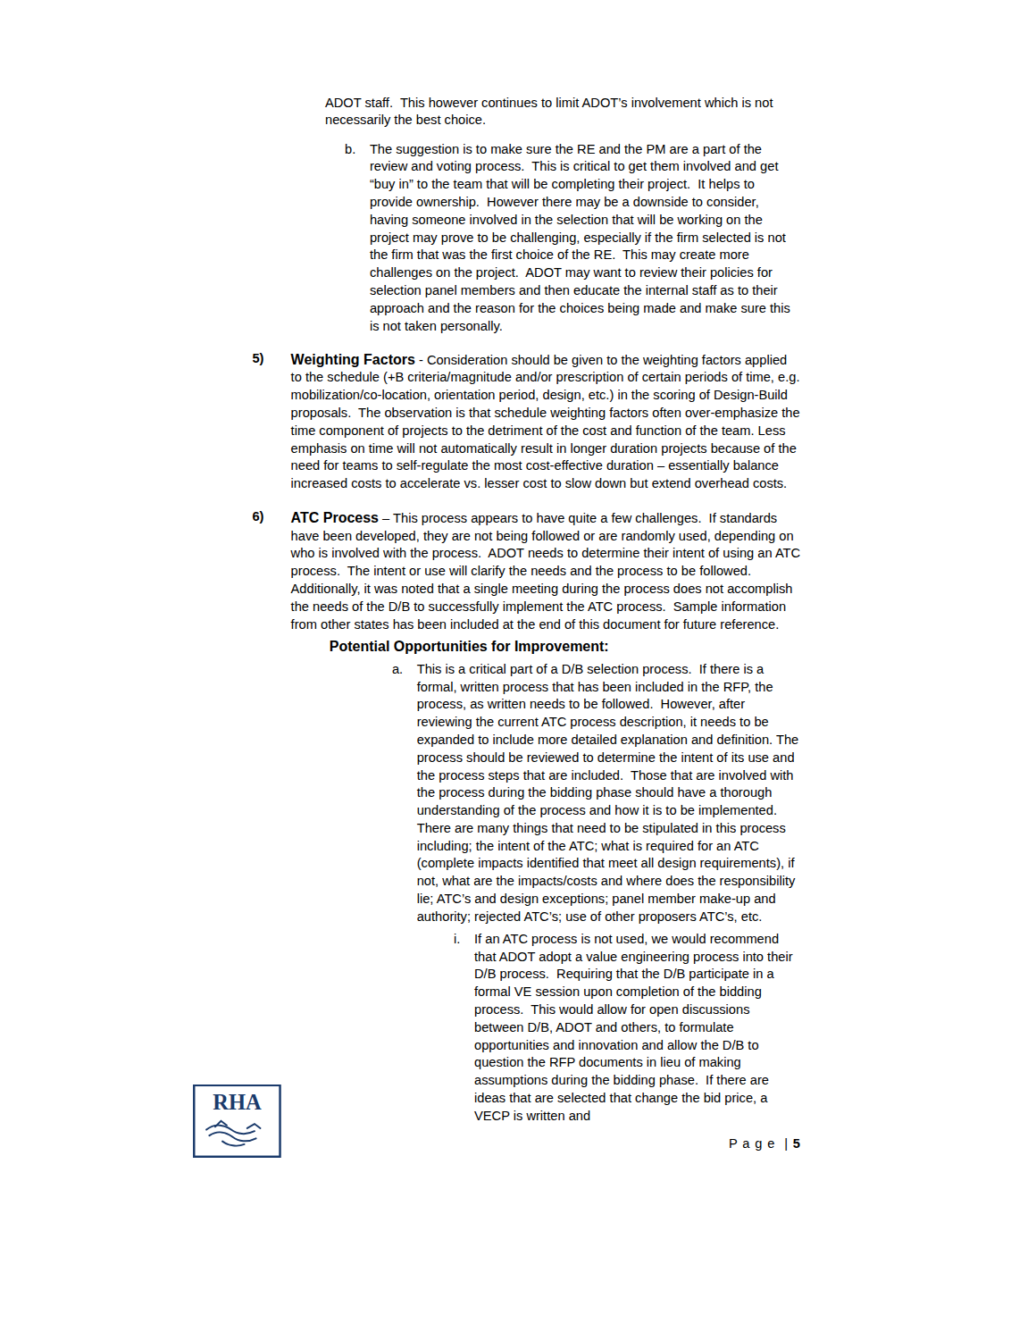ADOT staff. This however continues to limit ADOT’s involvement which is not necessarily the best choice.
The suggestion is to make sure the RE and the PM are a part of the review and voting process. This is critical to get them involved and get “buy in” to the team that will be completing their project. It helps to provide ownership. However there may be a downside to consider, having someone involved in the selection that will be working on the project may prove to be challenging, especially if the firm selected is not the firm that was the first choice of the RE. This may create more challenges on the project. ADOT may want to review their policies for selection panel members and then educate the internal staff as to their approach and the reason for the choices being made and make sure this is not taken personally.
5) Weighting Factors - Consideration should be given to the weighting factors applied to the schedule (+B criteria/magnitude and/or prescription of certain periods of time, e.g. mobilization/co-location, orientation period, design, etc.) in the scoring of Design-Build proposals. The observation is that schedule weighting factors often over-emphasize the time component of projects to the detriment of the cost and function of the team. Less emphasis on time will not automatically result in longer duration projects because of the need for teams to self-regulate the most cost-effective duration – essentially balance increased costs to accelerate vs. lesser cost to slow down but extend overhead costs.
6) ATC Process – This process appears to have quite a few challenges. If standards have been developed, they are not being followed or are randomly used, depending on who is involved with the process. ADOT needs to determine their intent of using an ATC process. The intent or use will clarify the needs and the process to be followed. Additionally, it was noted that a single meeting during the process does not accomplish the needs of the D/B to successfully implement the ATC process. Sample information from other states has been included at the end of this document for future reference.
Potential Opportunities for Improvement:
This is a critical part of a D/B selection process. If there is a formal, written process that has been included in the RFP, the process, as written needs to be followed. However, after reviewing the current ATC process description, it needs to be expanded to include more detailed explanation and definition. The process should be reviewed to determine the intent of its use and the process steps that are included. Those that are involved with the process during the bidding phase should have a thorough understanding of the process and how it is to be implemented. There are many things that need to be stipulated in this process including; the intent of the ATC; what is required for an ATC (complete impacts identified that meet all design requirements), if not, what are the impacts/costs and where does the responsibility lie; ATC’s and design exceptions; panel member make-up and authority; rejected ATC’s; use of other proposers ATC’s, etc.
If an ATC process is not used, we would recommend that ADOT adopt a value engineering process into their D/B process. Requiring that the D/B participate in a formal VE session upon completion of the bidding process. This would allow for open discussions between D/B, ADOT and others, to formulate opportunities and innovation and allow the D/B to question the RFP documents in lieu of making assumptions during the bidding phase. If there are ideas that are selected that change the bid price, a VECP is written and
RHA
P a g e | 5